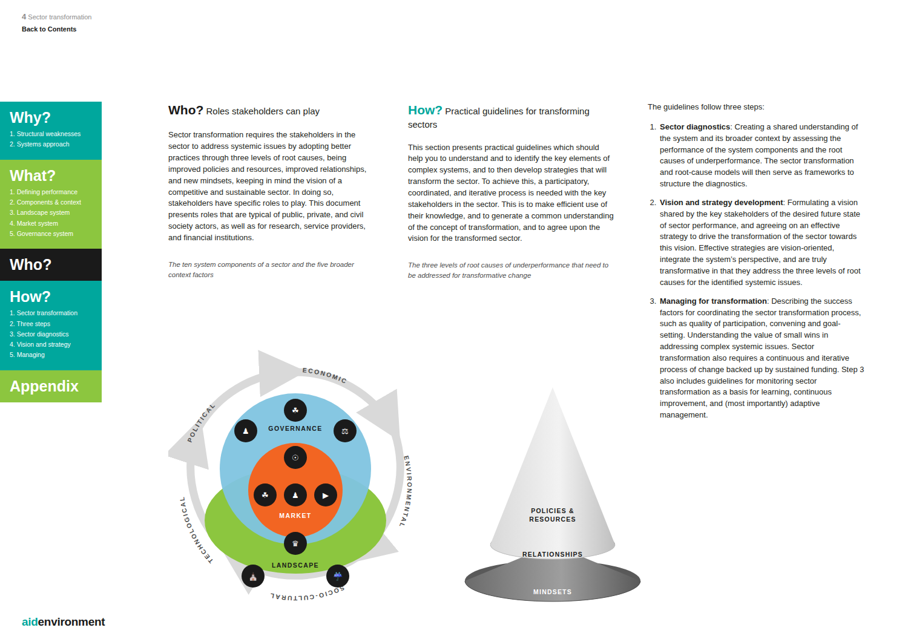4 Sector transformation Back to Contents
Why?
1. Structural weaknesses
2. Systems approach
What?
1. Defining performance
2. Components & context
3. Landscape system
4. Market system
5. Governance system
Who?
How?
1. Sector transformation
2. Three steps
3. Sector diagnostics
4. Vision and strategy
5. Managing
Appendix
Who? Roles stakeholders can play
Sector transformation requires the stakeholders in the sector to address systemic issues by adopting better practices through three levels of root causes, being improved policies and resources, improved relationships, and new mindsets, keeping in mind the vision of a competitive and sustainable sector. In doing so, stakeholders have specific roles to play. This document presents roles that are typical of public, private, and civil society actors, as well as for research, service providers, and financial institutions.
The ten system components of a sector and the five broader context factors
How? Practical guidelines for transforming sectors
This section presents practical guidelines which should help you to understand and to identify the key elements of complex systems, and to then develop strategies that will transform the sector. To achieve this, a participatory, coordinated, and iterative process is needed with the key stakeholders in the sector. This is to make efficient use of their knowledge, and to generate a common understanding of the concept of transformation, and to agree upon the vision for the transformed sector.
The three levels of root causes of underperformance that need to be addressed for transformative change
The guidelines follow three steps:
Sector diagnostics: Creating a shared understanding of the system and its broader context by assessing the performance of the system components and the root causes of underperformance. The sector transformation and root-cause models will then serve as frameworks to structure the diagnostics.
Vision and strategy development: Formulating a vision shared by the key stakeholders of the desired future state of sector performance, and agreeing on an effective strategy to drive the transformation of the sector towards this vision. Effective strategies are vision-oriented, integrate the system’s perspective, and are truly transformative in that they address the three levels of root causes for the identified systemic issues.
Managing for transformation: Describing the success factors for coordinating the sector transformation process, such as quality of participation, convening and goal-setting. Understanding the value of small wins in addressing complex systemic issues. Sector transformation also requires a continuous and iterative process of change backed up by sustained funding. Step 3 also includes guidelines for monitoring sector transformation as a basis for learning, continuous improvement, and (most importantly) adaptive management.
POLITICAL ECONOMIC ENVIRONMENTAL SOCIO-CULTURAL TECHNOLOGICAL ☘ ♟ ⚖ ☉ ☘ ♟ ▶ ♛ ⛪ ☔ GOVERNANCE MARKET LANDSCAPE
POLICIES & RESOURCES RELATIONSHIPS MINDSETS
aid environment